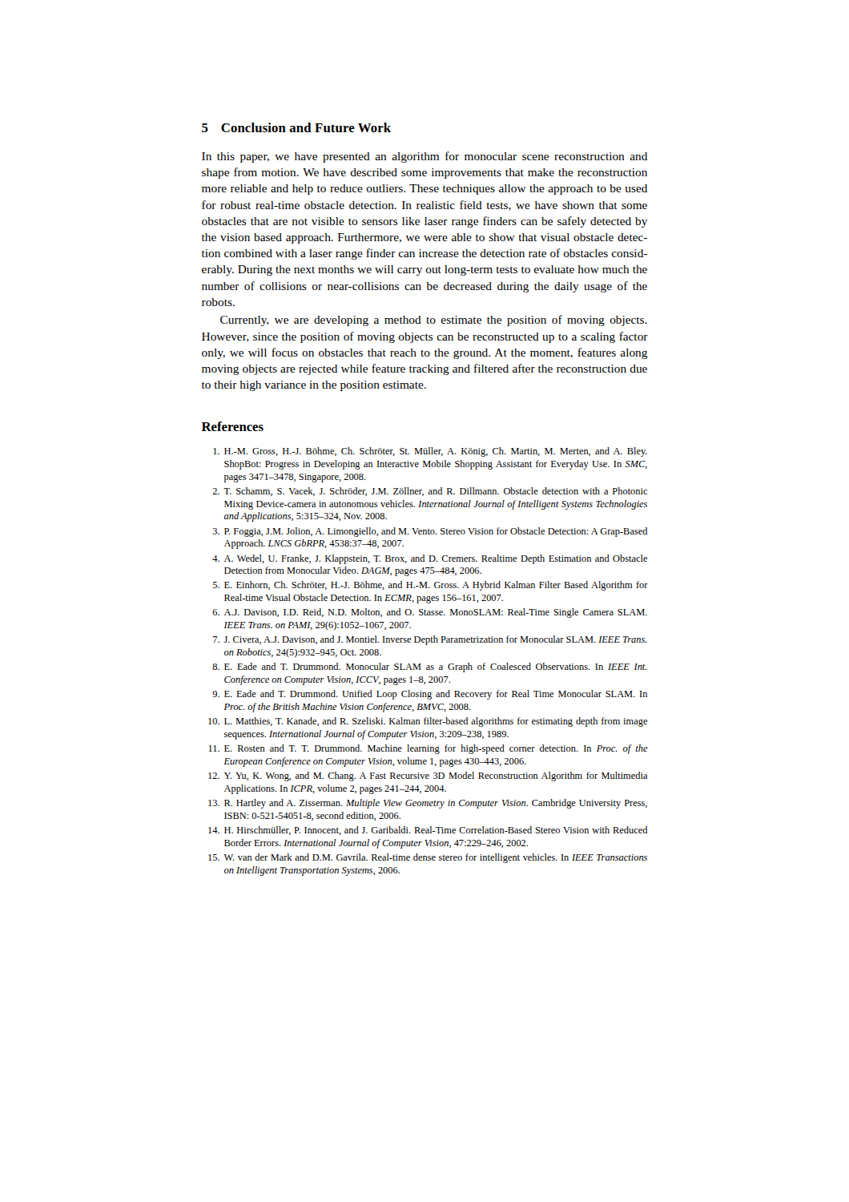5 Conclusion and Future Work
In this paper, we have presented an algorithm for monocular scene reconstruction and shape from motion. We have described some improvements that make the reconstruction more reliable and help to reduce outliers. These techniques allow the approach to be used for robust real-time obstacle detection. In realistic field tests, we have shown that some obstacles that are not visible to sensors like laser range finders can be safely detected by the vision based approach. Furthermore, we were able to show that visual obstacle detection combined with a laser range finder can increase the detection rate of obstacles considerably. During the next months we will carry out long-term tests to evaluate how much the number of collisions or near-collisions can be decreased during the daily usage of the robots.
Currently, we are developing a method to estimate the position of moving objects. However, since the position of moving objects can be reconstructed up to a scaling factor only, we will focus on obstacles that reach to the ground. At the moment, features along moving objects are rejected while feature tracking and filtered after the reconstruction due to their high variance in the position estimate.
References
H.-M. Gross, H.-J. Böhme, Ch. Schröter, St. Müller, A. König, Ch. Martin, M. Merten, and A. Bley. ShopBot: Progress in Developing an Interactive Mobile Shopping Assistant for Everyday Use. In SMC, pages 3471–3478, Singapore, 2008.
T. Schamm, S. Vacek, J. Schröder, J.M. Zöllner, and R. Dillmann. Obstacle detection with a Photonic Mixing Device-camera in autonomous vehicles. International Journal of Intelligent Systems Technologies and Applications, 5:315–324, Nov. 2008.
P. Foggia, J.M. Jolion, A. Limongiello, and M. Vento. Stereo Vision for Obstacle Detection: A Grap-Based Approach. LNCS GbRPR, 4538:37–48, 2007.
A. Wedel, U. Franke, J. Klappstein, T. Brox, and D. Cremers. Realtime Depth Estimation and Obstacle Detection from Monocular Video. DAGM, pages 475–484, 2006.
E. Einhorn, Ch. Schröter, H.-J. Böhme, and H.-M. Gross. A Hybrid Kalman Filter Based Algorithm for Real-time Visual Obstacle Detection. In ECMR, pages 156–161, 2007.
A.J. Davison, I.D. Reid, N.D. Molton, and O. Stasse. MonoSLAM: Real-Time Single Camera SLAM. IEEE Trans. on PAMI, 29(6):1052–1067, 2007.
J. Civera, A.J. Davison, and J. Montiel. Inverse Depth Parametrization for Monocular SLAM. IEEE Trans. on Robotics, 24(5):932–945, Oct. 2008.
E. Eade and T. Drummond. Monocular SLAM as a Graph of Coalesced Observations. In IEEE Int. Conference on Computer Vision, ICCV, pages 1–8, 2007.
E. Eade and T. Drummond. Unified Loop Closing and Recovery for Real Time Monocular SLAM. In Proc. of the British Machine Vision Conference, BMVC, 2008.
L. Matthies, T. Kanade, and R. Szeliski. Kalman filter-based algorithms for estimating depth from image sequences. International Journal of Computer Vision, 3:209–238, 1989.
E. Rosten and T. T. Drummond. Machine learning for high-speed corner detection. In Proc. of the European Conference on Computer Vision, volume 1, pages 430–443, 2006.
Y. Yu, K. Wong, and M. Chang. A Fast Recursive 3D Model Reconstruction Algorithm for Multimedia Applications. In ICPR, volume 2, pages 241–244, 2004.
R. Hartley and A. Zisserman. Multiple View Geometry in Computer Vision. Cambridge University Press, ISBN: 0-521-54051-8, second edition, 2006.
H. Hirschmüller, P. Innocent, and J. Garibaldi. Real-Time Correlation-Based Stereo Vision with Reduced Border Errors. International Journal of Computer Vision, 47:229–246, 2002.
W. van der Mark and D.M. Gavrila. Real-time dense stereo for intelligent vehicles. In IEEE Transactions on Intelligent Transportation Systems, 2006.